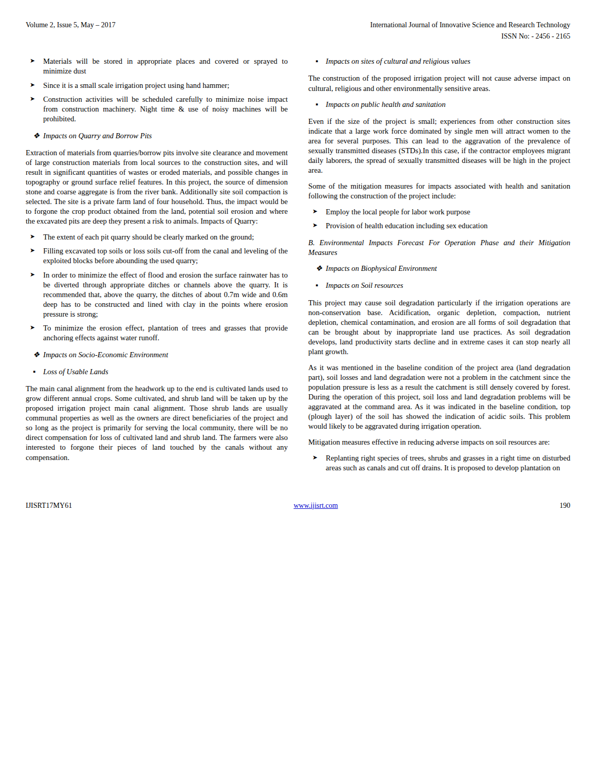Volume 2, Issue 5, May – 2017
International Journal of Innovative Science and Research Technology
ISSN No: - 2456 - 2165
Materials will be stored in appropriate places and covered or sprayed to minimize dust
Since it is a small scale irrigation project using hand hammer;
Construction activities will be scheduled carefully to minimize noise impact from construction machinery. Night time & use of noisy machines will be prohibited.
Impacts on Quarry and Borrow Pits
Extraction of materials from quarries/borrow pits involve site clearance and movement of large construction materials from local sources to the construction sites, and will result in significant quantities of wastes or eroded materials, and possible changes in topography or ground surface relief features. In this project, the source of dimension stone and coarse aggregate is from the river bank. Additionally site soil compaction is selected. The site is a private farm land of four household. Thus, the impact would be to forgone the crop product obtained from the land, potential soil erosion and where the excavated pits are deep they present a risk to animals. Impacts of Quarry:
The extent of each pit quarry should be clearly marked on the ground;
Filling excavated top soils or loss soils cut-off from the canal and leveling of the exploited blocks before abounding the used quarry;
In order to minimize the effect of flood and erosion the surface rainwater has to be diverted through appropriate ditches or channels above the quarry. It is recommended that, above the quarry, the ditches of about 0.7m wide and 0.6m deep has to be constructed and lined with clay in the points where erosion pressure is strong;
To minimize the erosion effect, plantation of trees and grasses that provide anchoring effects against water runoff.
Impacts on Socio-Economic Environment
Loss of Usable Lands
The main canal alignment from the headwork up to the end is cultivated lands used to grow different annual crops. Some cultivated, and shrub land will be taken up by the proposed irrigation project main canal alignment. Those shrub lands are usually communal properties as well as the owners are direct beneficiaries of the project and so long as the project is primarily for serving the local community, there will be no direct compensation for loss of cultivated land and shrub land. The farmers were also interested to forgone their pieces of land touched by the canals without any compensation.
Impacts on sites of cultural and religious values
The construction of the proposed irrigation project will not cause adverse impact on cultural, religious and other environmentally sensitive areas.
Impacts on public health and sanitation
Even if the size of the project is small; experiences from other construction sites indicate that a large work force dominated by single men will attract women to the area for several purposes. This can lead to the aggravation of the prevalence of sexually transmitted diseases (STDs).In this case, if the contractor employees migrant daily laborers, the spread of sexually transmitted diseases will be high in the project area.
Some of the mitigation measures for impacts associated with health and sanitation following the construction of the project include:
Employ the local people for labor work purpose
Provision of health education including sex education
B. Environmental Impacts Forecast For Operation Phase and their Mitigation Measures
Impacts on Biophysical Environment
Impacts on Soil resources
This project may cause soil degradation particularly if the irrigation operations are non-conservation base. Acidification, organic depletion, compaction, nutrient depletion, chemical contamination, and erosion are all forms of soil degradation that can be brought about by inappropriate land use practices. As soil degradation develops, land productivity starts decline and in extreme cases it can stop nearly all plant growth.
As it was mentioned in the baseline condition of the project area (land degradation part), soil losses and land degradation were not a problem in the catchment since the population pressure is less as a result the catchment is still densely covered by forest. During the operation of this project, soil loss and land degradation problems will be aggravated at the command area. As it was indicated in the baseline condition, top (plough layer) of the soil has showed the indication of acidic soils. This problem would likely to be aggravated during irrigation operation.
Mitigation measures effective in reducing adverse impacts on soil resources are:
Replanting right species of trees, shrubs and grasses in a right time on disturbed areas such as canals and cut off drains. It is proposed to develop plantation on
IJISRT17MY61
www.ijisrt.com
190